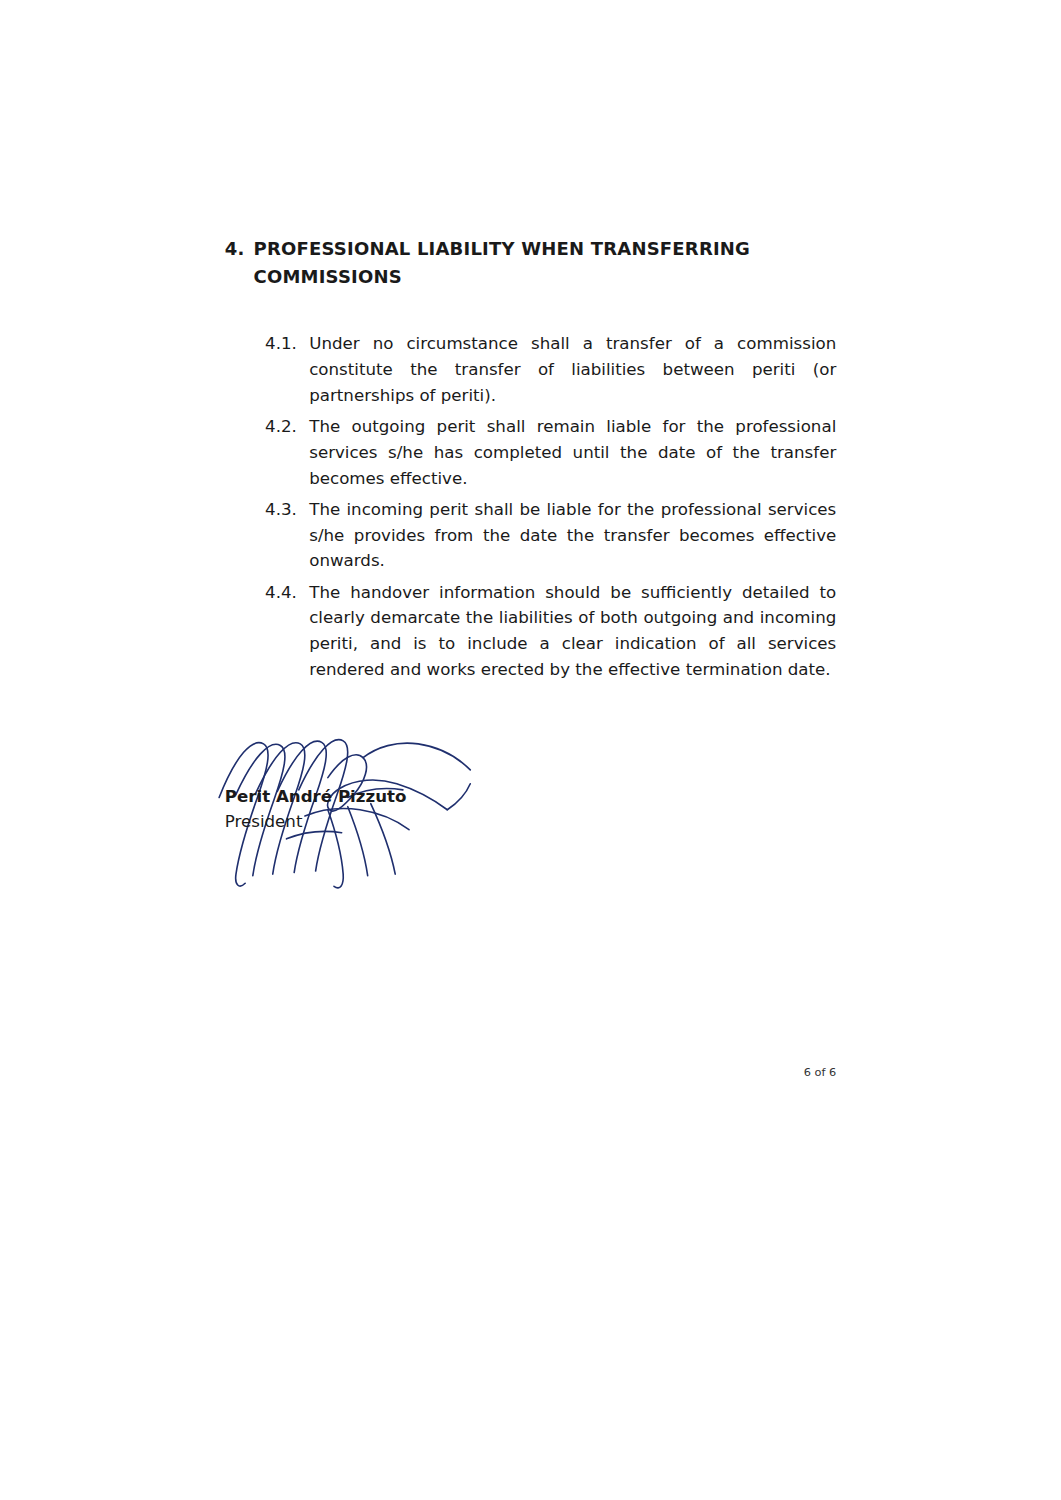4. PROFESSIONAL LIABILITY WHEN TRANSFERRING COMMISSIONS
4.1. Under no circumstance shall a transfer of a commission constitute the transfer of liabilities between periti (or partnerships of periti).
4.2. The outgoing perit shall remain liable for the professional services s/he has completed until the date of the transfer becomes effective.
4.3. The incoming perit shall be liable for the professional services s/he provides from the date the transfer becomes effective onwards.
4.4. The handover information should be sufficiently detailed to clearly demarcate the liabilities of both outgoing and incoming periti, and is to include a clear indication of all services rendered and works erected by the effective termination date.
Perit André Pizzuto
President
6 of 6